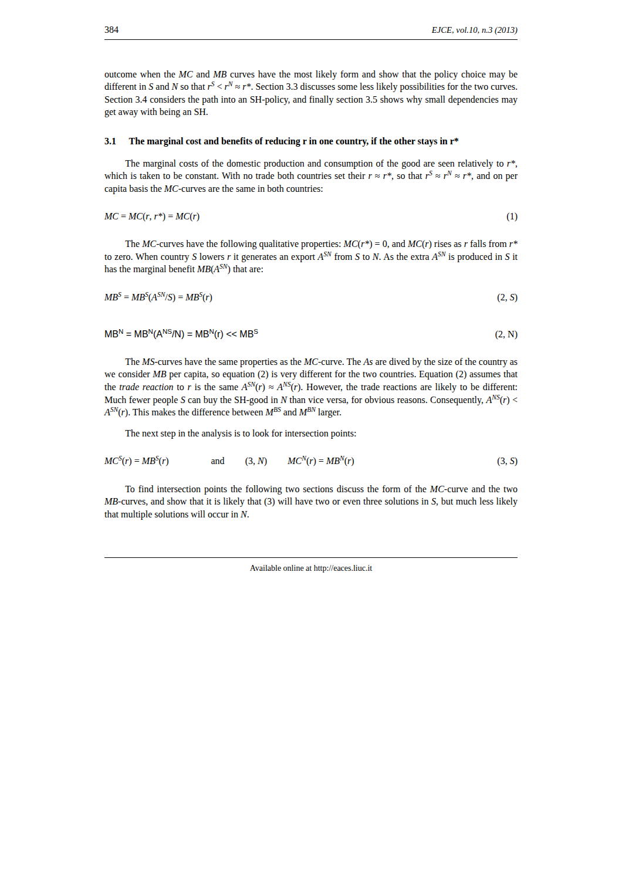384 EJCE, vol.10, n.3 (2013)
outcome when the MC and MB curves have the most likely form and show that the policy choice may be different in S and N so that rS < rN ≈ r*. Section 3.3 discusses some less likely possibilities for the two curves. Section 3.4 considers the path into an SH-policy, and finally section 3.5 shows why small dependencies may get away with being an SH.
3.1 The marginal cost and benefits of reducing r in one country, if the other stays in r*
The marginal costs of the domestic production and consumption of the good are seen relatively to r*, which is taken to be constant. With no trade both countries set their r ≈ r*, so that rS ≈ rN ≈ r*, and on per capita basis the MC-curves are the same in both countries:
MC = MC(r, r*) = MC(r) (1)
The MC-curves have the following qualitative properties: MC(r*) = 0, and MC(r) rises as r falls from r* to zero. When country S lowers r it generates an export ASN from S to N. As the extra ASN is produced in S it has the marginal benefit MB(ASN) that are:
MBS = MBS(ASN/S) = MBS(r) (2, S)
MBN = MBN(ANS/N) = MBN(r) << MBS (2, N)
The MS-curves have the same properties as the MC-curve. The As are dived by the size of the country as we consider MB per capita, so equation (2) is very different for the two countries. Equation (2) assumes that the trade reaction to r is the same ASN(r) ≈ ANS(r). However, the trade reactions are likely to be different: Much fewer people S can buy the SH-good in N than vice versa, for obvious reasons. Consequently, ANS(r) < ASN(r). This makes the difference between MBS and MBN larger.
The next step in the analysis is to look for intersection points:
MCS(r) = MBS(r) and (3, N) MCN(r) = MBN(r) (3, S)
To find intersection points the following two sections discuss the form of the MC-curve and the two MB-curves, and show that it is likely that (3) will have two or even three solutions in S, but much less likely that multiple solutions will occur in N.
Available online at http://eaces.liuc.it